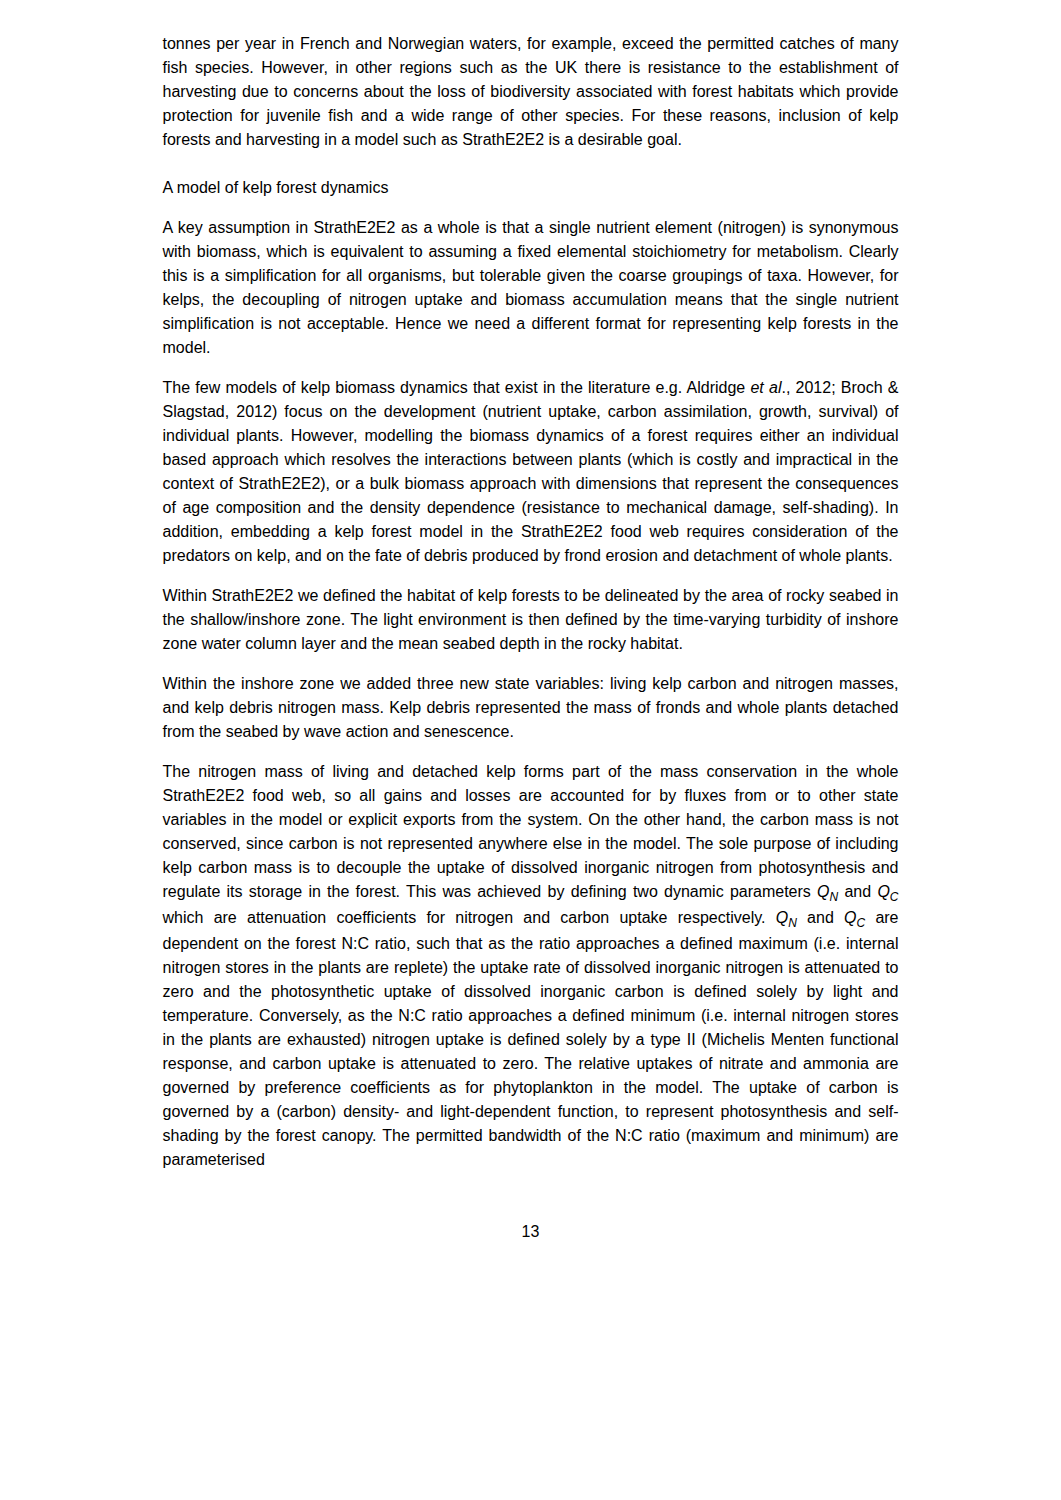tonnes per year in French and Norwegian waters, for example, exceed the permitted catches of many fish species. However, in other regions such as the UK there is resistance to the establishment of harvesting due to concerns about the loss of biodiversity associated with forest habitats which provide protection for juvenile fish and a wide range of other species. For these reasons, inclusion of kelp forests and harvesting in a model such as StrathE2E2 is a desirable goal.
A model of kelp forest dynamics
A key assumption in StrathE2E2 as a whole is that a single nutrient element (nitrogen) is synonymous with biomass, which is equivalent to assuming a fixed elemental stoichiometry for metabolism. Clearly this is a simplification for all organisms, but tolerable given the coarse groupings of taxa. However, for kelps, the decoupling of nitrogen uptake and biomass accumulation means that the single nutrient simplification is not acceptable. Hence we need a different format for representing kelp forests in the model.
The few models of kelp biomass dynamics that exist in the literature e.g. Aldridge et al., 2012; Broch & Slagstad, 2012) focus on the development (nutrient uptake, carbon assimilation, growth, survival) of individual plants. However, modelling the biomass dynamics of a forest requires either an individual based approach which resolves the interactions between plants (which is costly and impractical in the context of StrathE2E2), or a bulk biomass approach with dimensions that represent the consequences of age composition and the density dependence (resistance to mechanical damage, self-shading). In addition, embedding a kelp forest model in the StrathE2E2 food web requires consideration of the predators on kelp, and on the fate of debris produced by frond erosion and detachment of whole plants.
Within StrathE2E2 we defined the habitat of kelp forests to be delineated by the area of rocky seabed in the shallow/inshore zone. The light environment is then defined by the time-varying turbidity of inshore zone water column layer and the mean seabed depth in the rocky habitat.
Within the inshore zone we added three new state variables: living kelp carbon and nitrogen masses, and kelp debris nitrogen mass. Kelp debris represented the mass of fronds and whole plants detached from the seabed by wave action and senescence.
The nitrogen mass of living and detached kelp forms part of the mass conservation in the whole StrathE2E2 food web, so all gains and losses are accounted for by fluxes from or to other state variables in the model or explicit exports from the system. On the other hand, the carbon mass is not conserved, since carbon is not represented anywhere else in the model. The sole purpose of including kelp carbon mass is to decouple the uptake of dissolved inorganic nitrogen from photosynthesis and regulate its storage in the forest. This was achieved by defining two dynamic parameters QN and QC which are attenuation coefficients for nitrogen and carbon uptake respectively. QN and QC are dependent on the forest N:C ratio, such that as the ratio approaches a defined maximum (i.e. internal nitrogen stores in the plants are replete) the uptake rate of dissolved inorganic nitrogen is attenuated to zero and the photosynthetic uptake of dissolved inorganic carbon is defined solely by light and temperature. Conversely, as the N:C ratio approaches a defined minimum (i.e. internal nitrogen stores in the plants are exhausted) nitrogen uptake is defined solely by a type II (Michelis Menten functional response, and carbon uptake is attenuated to zero. The relative uptakes of nitrate and ammonia are governed by preference coefficients as for phytoplankton in the model. The uptake of carbon is governed by a (carbon) density- and light-dependent function, to represent photosynthesis and self-shading by the forest canopy. The permitted bandwidth of the N:C ratio (maximum and minimum) are parameterised
13